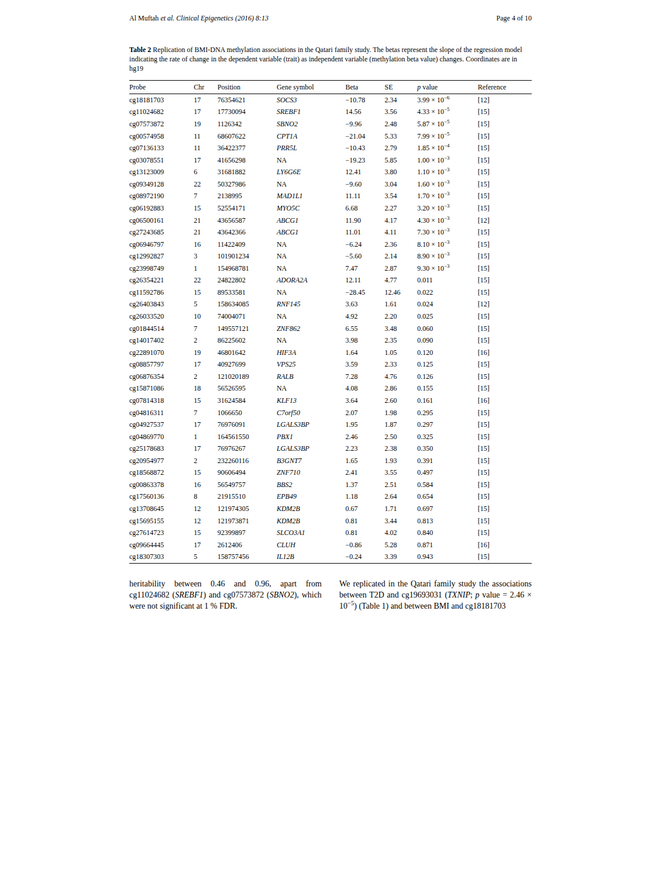Al Muftah et al. Clinical Epigenetics (2016) 8:13
Page 4 of 10
Table 2 Replication of BMI-DNA methylation associations in the Qatari family study. The betas represent the slope of the regression model indicating the rate of change in the dependent variable (trait) as independent variable (methylation beta value) changes. Coordinates are in hg19
| Probe | Chr | Position | Gene symbol | Beta | SE | p value | Reference |
| --- | --- | --- | --- | --- | --- | --- | --- |
| cg18181703 | 17 | 76354621 | SOCS3 | −10.78 | 2.34 | 3.99 × 10 −6 | [12] |
| cg11024682 | 17 | 17730094 | SREBF1 | 14.56 | 3.56 | 4.33 × 10 −5 | [15] |
| cg07573872 | 19 | 1126342 | SBNO2 | −9.96 | 2.48 | 5.87 × 10 −5 | [15] |
| cg00574958 | 11 | 68607622 | CPT1A | −21.04 | 5.33 | 7.99 × 10 −5 | [15] |
| cg07136133 | 11 | 36422377 | PRR5L | −10.43 | 2.79 | 1.85 × 10 −4 | [15] |
| cg03078551 | 17 | 41656298 | NA | −19.23 | 5.85 | 1.00 × 10 −3 | [15] |
| cg13123009 | 6 | 31681882 | LY6G6E | 12.41 | 3.80 | 1.10 × 10 −3 | [15] |
| cg09349128 | 22 | 50327986 | NA | −9.60 | 3.04 | 1.60 × 10 −3 | [15] |
| cg08972190 | 7 | 2138995 | MAD1L1 | 11.11 | 3.54 | 1.70 × 10 −3 | [15] |
| cg06192883 | 15 | 52554171 | MYO5C | 6.68 | 2.27 | 3.20 × 10 −3 | [15] |
| cg06500161 | 21 | 43656587 | ABCG1 | 11.90 | 4.17 | 4.30 × 10 −3 | [12] |
| cg27243685 | 21 | 43642366 | ABCG1 | 11.01 | 4.11 | 7.30 × 10 −3 | [15] |
| cg06946797 | 16 | 11422409 | NA | −6.24 | 2.36 | 8.10 × 10 −3 | [15] |
| cg12992827 | 3 | 101901234 | NA | −5.60 | 2.14 | 8.90 × 10 −3 | [15] |
| cg23998749 | 1 | 154968781 | NA | 7.47 | 2.87 | 9.30 × 10 −3 | [15] |
| cg26354221 | 22 | 24822802 | ADORA2A | 12.11 | 4.77 | 0.011 | [15] |
| cg11592786 | 15 | 89533581 | NA | −28.45 | 12.46 | 0.022 | [15] |
| cg26403843 | 5 | 158634085 | RNF145 | 3.63 | 1.61 | 0.024 | [12] |
| cg26033520 | 10 | 74004071 | NA | 4.92 | 2.20 | 0.025 | [15] |
| cg01844514 | 7 | 149557121 | ZNF862 | 6.55 | 3.48 | 0.060 | [15] |
| cg14017402 | 2 | 86225602 | NA | 3.98 | 2.35 | 0.090 | [15] |
| cg22891070 | 19 | 46801642 | HIF3A | 1.64 | 1.05 | 0.120 | [16] |
| cg08857797 | 17 | 40927699 | VPS25 | 3.59 | 2.33 | 0.125 | [15] |
| cg06876354 | 2 | 121020189 | RALB | 7.28 | 4.76 | 0.126 | [15] |
| cg15871086 | 18 | 56526595 | NA | 4.08 | 2.86 | 0.155 | [15] |
| cg07814318 | 15 | 31624584 | KLF13 | 3.64 | 2.60 | 0.161 | [16] |
| cg04816311 | 7 | 1066650 | C7orf50 | 2.07 | 1.98 | 0.295 | [15] |
| cg04927537 | 17 | 76976091 | LGALS3BP | 1.95 | 1.87 | 0.297 | [15] |
| cg04869770 | 1 | 164561550 | PBX1 | 2.46 | 2.50 | 0.325 | [15] |
| cg25178683 | 17 | 76976267 | LGALS3BP | 2.23 | 2.38 | 0.350 | [15] |
| cg20954977 | 2 | 232260116 | B3GNT7 | 1.65 | 1.93 | 0.391 | [15] |
| cg18568872 | 15 | 90606494 | ZNF710 | 2.41 | 3.55 | 0.497 | [15] |
| cg00863378 | 16 | 56549757 | BBS2 | 1.37 | 2.51 | 0.584 | [15] |
| cg17560136 | 8 | 21915510 | EPB49 | 1.18 | 2.64 | 0.654 | [15] |
| cg13708645 | 12 | 121974305 | KDM2B | 0.67 | 1.71 | 0.697 | [15] |
| cg15695155 | 12 | 121973871 | KDM2B | 0.81 | 3.44 | 0.813 | [15] |
| cg27614723 | 15 | 92399897 | SLCO3A1 | 0.81 | 4.02 | 0.840 | [15] |
| cg09664445 | 17 | 2612406 | CLUH | −0.86 | 5.28 | 0.871 | [16] |
| cg18307303 | 5 | 158757456 | IL12B | −0.24 | 3.39 | 0.943 | [15] |
heritability between 0.46 and 0.96, apart from cg11024682 (SREBF1) and cg07573872 (SBNO2), which were not significant at 1 % FDR.
We replicated in the Qatari family study the associations between T2D and cg19693031 (TXNIP; p value = 2.46 × 10−5) (Table 1) and between BMI and cg18181703